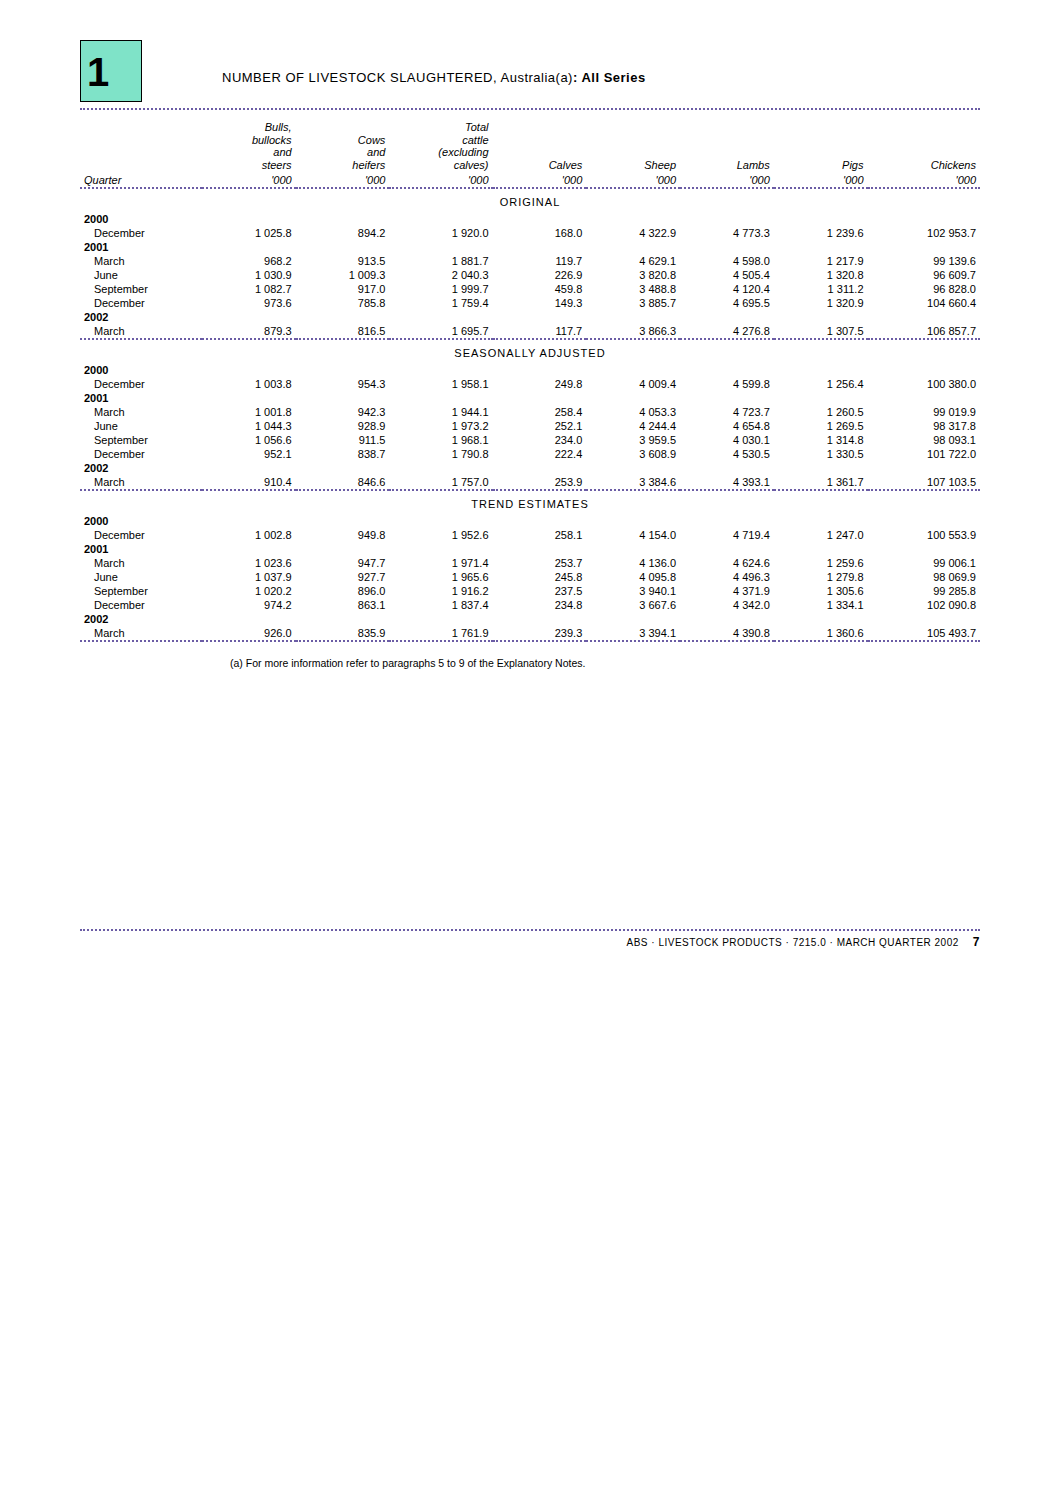1
NUMBER OF LIVESTOCK SLAUGHTERED, Australia(a): All Series
| | Bulls, bullocks and steers | Cows and heifers | Total cattle (excluding calves) | Calves | Sheep | Lambs | Pigs | Chickens |
| --- | --- | --- | --- | --- | --- | --- | --- | --- |
| Quarter | '000 | '000 | '000 | '000 | '000 | '000 | '000 | '000 |
| ORIGINAL |
| 2000 | |
| December | 1 025.8 | 894.2 | 1 920.0 | 168.0 | 4 322.9 | 4 773.3 | 1 239.6 | 102 953.7 |
| 2001 | |
| March | 968.2 | 913.5 | 1 881.7 | 119.7 | 4 629.1 | 4 598.0 | 1 217.9 | 99 139.6 |
| June | 1 030.9 | 1 009.3 | 2 040.3 | 226.9 | 3 820.8 | 4 505.4 | 1 320.8 | 96 609.7 |
| September | 1 082.7 | 917.0 | 1 999.7 | 459.8 | 3 488.8 | 4 120.4 | 1 311.2 | 96 828.0 |
| December | 973.6 | 785.8 | 1 759.4 | 149.3 | 3 885.7 | 4 695.5 | 1 320.9 | 104 660.4 |
| 2002 | |
| March | 879.3 | 816.5 | 1 695.7 | 117.7 | 3 866.3 | 4 276.8 | 1 307.5 | 106 857.7 |
| SEASONALLY ADJUSTED |
| 2000 | |
| December | 1 003.8 | 954.3 | 1 958.1 | 249.8 | 4 009.4 | 4 599.8 | 1 256.4 | 100 380.0 |
| 2001 | |
| March | 1 001.8 | 942.3 | 1 944.1 | 258.4 | 4 053.3 | 4 723.7 | 1 260.5 | 99 019.9 |
| June | 1 044.3 | 928.9 | 1 973.2 | 252.1 | 4 244.4 | 4 654.8 | 1 269.5 | 98 317.8 |
| September | 1 056.6 | 911.5 | 1 968.1 | 234.0 | 3 959.5 | 4 030.1 | 1 314.8 | 98 093.1 |
| December | 952.1 | 838.7 | 1 790.8 | 222.4 | 3 608.9 | 4 530.5 | 1 330.5 | 101 722.0 |
| 2002 | |
| March | 910.4 | 846.6 | 1 757.0 | 253.9 | 3 384.6 | 4 393.1 | 1 361.7 | 107 103.5 |
| TREND ESTIMATES |
| 2000 | |
| December | 1 002.8 | 949.8 | 1 952.6 | 258.1 | 4 154.0 | 4 719.4 | 1 247.0 | 100 553.9 |
| 2001 | |
| March | 1 023.6 | 947.7 | 1 971.4 | 253.7 | 4 136.0 | 4 624.6 | 1 259.6 | 99 006.1 |
| June | 1 037.9 | 927.7 | 1 965.6 | 245.8 | 4 095.8 | 4 496.3 | 1 279.8 | 98 069.9 |
| September | 1 020.2 | 896.0 | 1 916.2 | 237.5 | 3 940.1 | 4 371.9 | 1 305.6 | 99 285.8 |
| December | 974.2 | 863.1 | 1 837.4 | 234.8 | 3 667.6 | 4 342.0 | 1 334.1 | 102 090.8 |
| 2002 | |
| March | 926.0 | 835.9 | 1 761.9 | 239.3 | 3 394.1 | 4 390.8 | 1 360.6 | 105 493.7 |
(a) For more information refer to paragraphs 5 to 9 of the Explanatory Notes.
ABS · LIVESTOCK PRODUCTS · 7215.0 · MARCH QUARTER 20027